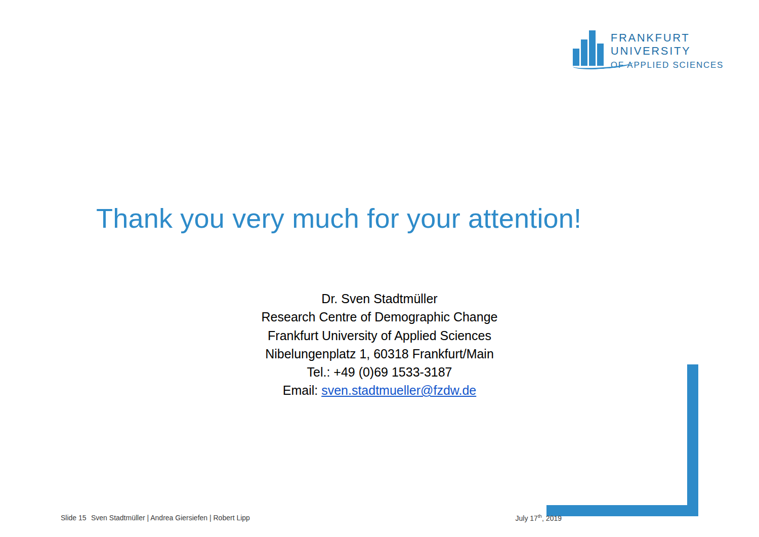Frankfurt
University
of Applied Sciences
Thank you very much for your attention!
Dr. Sven Stadtmüller
Research Centre of Demographic Change
Frankfurt University of Applied Sciences
Nibelungenplatz 1, 60318 Frankfurt/Main
Tel.: +49 (0)69 1533-3187
Email: sven.stadtmueller@fzdw.de
Slide 15
Sven Stadtmüller | Andrea Giersiefen | Robert Lipp
July 17th, 2019